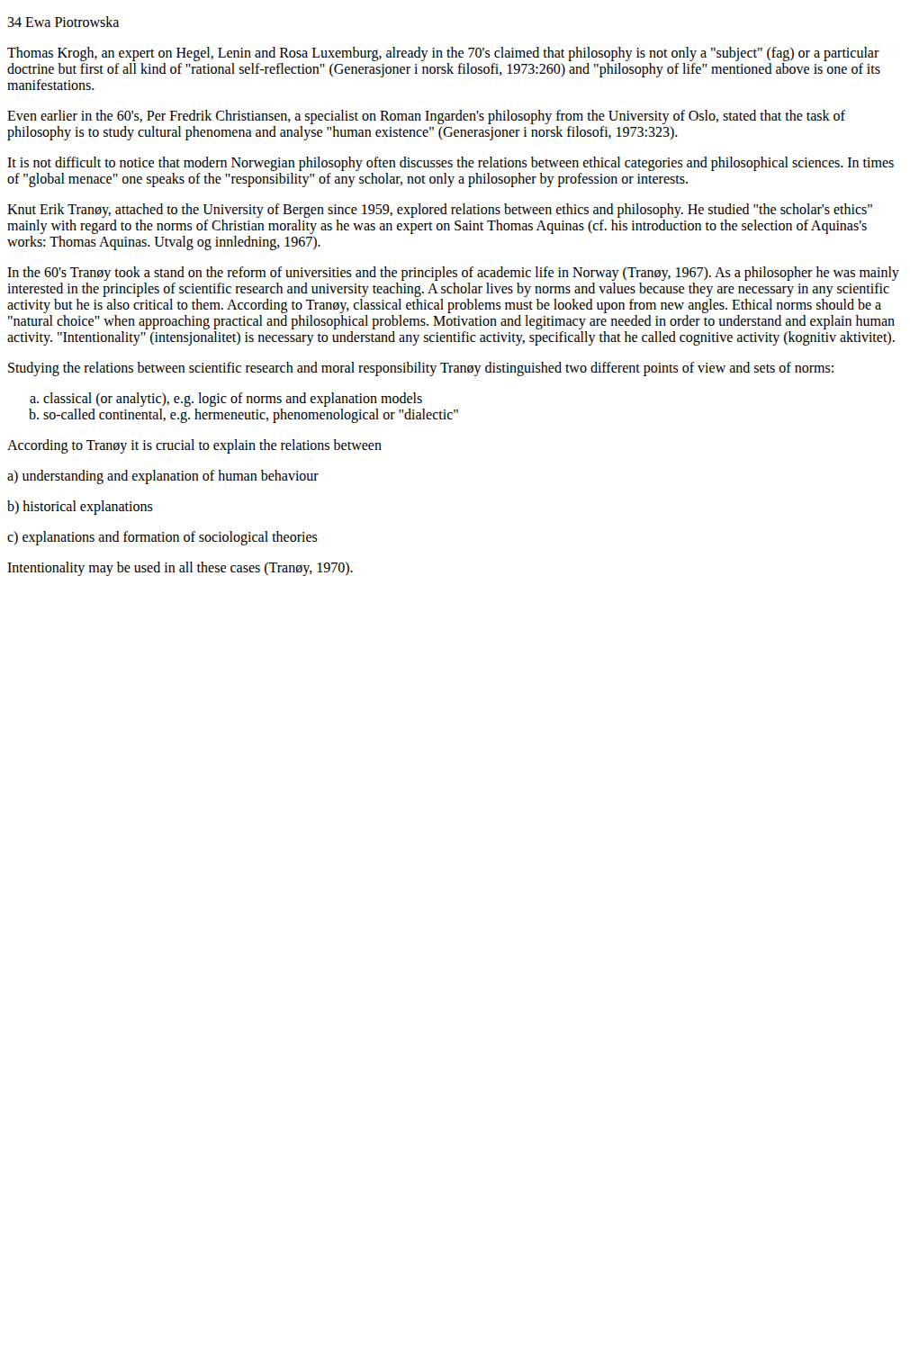34 Ewa Piotrowska
Thomas Krogh, an expert on Hegel, Lenin and Rosa Luxemburg, already in the 70's claimed that philosophy is not only a "subject" (fag) or a particular doctrine but first of all kind of "rational self-reflection" (Generasjoner i norsk filosofi, 1973:260) and "philosophy of life" mentioned above is one of its manifestations.
Even earlier in the 60's, Per Fredrik Christiansen, a specialist on Roman Ingarden's philosophy from the University of Oslo, stated that the task of philosophy is to study cultural phenomena and analyse "human existence" (Generasjoner i norsk filosofi, 1973:323).
It is not difficult to notice that modern Norwegian philosophy often discusses the relations between ethical categories and philosophical sciences. In times of "global menace" one speaks of the "responsibility" of any scholar, not only a philosopher by profession or interests.
Knut Erik Tranøy, attached to the University of Bergen since 1959, explored relations between ethics and philosophy. He studied "the scholar's ethics" mainly with regard to the norms of Christian morality as he was an expert on Saint Thomas Aquinas (cf. his introduction to the selection of Aquinas's works: Thomas Aquinas. Utvalg og innledning, 1967).
In the 60's Tranøy took a stand on the reform of universities and the principles of academic life in Norway (Tranøy, 1967). As a philosopher he was mainly interested in the principles of scientific research and university teaching. A scholar lives by norms and values because they are necessary in any scientific activity but he is also critical to them. According to Tranøy, classical ethical problems must be looked upon from new angles. Ethical norms should be a "natural choice" when approaching practical and philosophical problems. Motivation and legitimacy are needed in order to understand and explain human activity. "Intentionality" (intensjonalitet) is necessary to understand any scientific activity, specifically that he called cognitive activity (kognitiv aktivitet).
Studying the relations between scientific research and moral responsibility Tranøy distinguished two different points of view and sets of norms:
classical (or analytic), e.g. logic of norms and explanation models
so-called continental, e.g. hermeneutic, phenomenological or "dialectic"
According to Tranøy it is crucial to explain the relations between
a) understanding and explanation of human behaviour
b) historical explanations
c) explanations and formation of sociological theories
Intentionality may be used in all these cases (Tranøy, 1970).